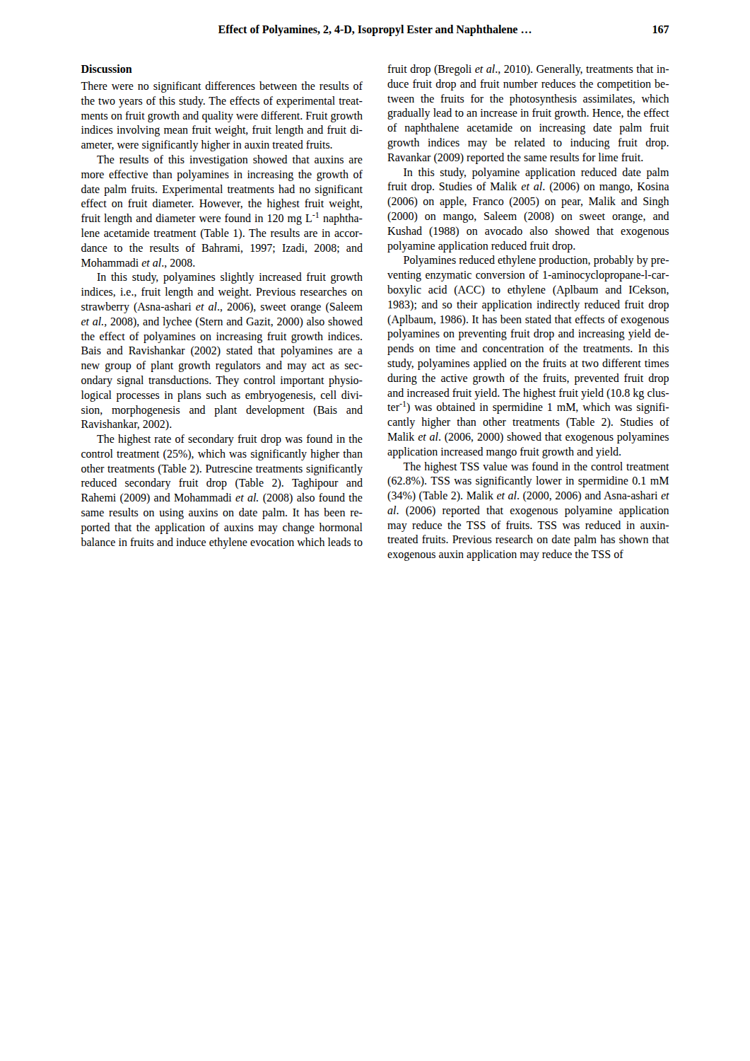Effect of Polyamines, 2, 4-D, Isopropyl Ester and Naphthalene … 167
Discussion
There were no significant differences between the results of the two years of this study. The effects of experimental treatments on fruit growth and quality were different. Fruit growth indices involving mean fruit weight, fruit length and fruit diameter, were significantly higher in auxin treated fruits.
The results of this investigation showed that auxins are more effective than polyamines in increasing the growth of date palm fruits. Experimental treatments had no significant effect on fruit diameter. However, the highest fruit weight, fruit length and diameter were found in 120 mg L-1 naphthalene acetamide treatment (Table 1). The results are in accordance to the results of Bahrami, 1997; Izadi, 2008; and Mohammadi et al., 2008.
In this study, polyamines slightly increased fruit growth indices, i.e., fruit length and weight. Previous researches on strawberry (Asna-ashari et al., 2006), sweet orange (Saleem et al., 2008), and lychee (Stern and Gazit, 2000) also showed the effect of polyamines on increasing fruit growth indices. Bais and Ravishankar (2002) stated that polyamines are a new group of plant growth regulators and may act as secondary signal transductions. They control important physiological processes in plans such as embryogenesis, cell division, morphogenesis and plant development (Bais and Ravishankar, 2002).
The highest rate of secondary fruit drop was found in the control treatment (25%), which was significantly higher than other treatments (Table 2). Putrescine treatments significantly reduced secondary fruit drop (Table 2). Taghipour and Rahemi (2009) and Mohammadi et al. (2008) also found the same results on using auxins on date palm. It has been reported that the application of auxins may change hormonal balance in fruits and induce ethylene evocation which leads to fruit drop (Bregoli et al., 2010). Generally, treatments that induce fruit drop and fruit number reduces the competition between the fruits for the photosynthesis assimilates, which gradually lead to an increase in fruit growth. Hence, the effect of naphthalene acetamide on increasing date palm fruit growth indices may be related to inducing fruit drop. Ravankar (2009) reported the same results for lime fruit.
In this study, polyamine application reduced date palm fruit drop. Studies of Malik et al. (2006) on mango, Kosina (2006) on apple, Franco (2005) on pear, Malik and Singh (2000) on mango, Saleem (2008) on sweet orange, and Kushad (1988) on avocado also showed that exogenous polyamine application reduced fruit drop.
Polyamines reduced ethylene production, probably by preventing enzymatic conversion of 1-aminocyclopropane-l-carboxylic acid (ACC) to ethylene (Aplbaum and ICekson, 1983); and so their application indirectly reduced fruit drop (Aplbaum, 1986). It has been stated that effects of exogenous polyamines on preventing fruit drop and increasing yield depends on time and concentration of the treatments. In this study, polyamines applied on the fruits at two different times during the active growth of the fruits, prevented fruit drop and increased fruit yield. The highest fruit yield (10.8 kg cluster-1) was obtained in spermidine 1 mM, which was significantly higher than other treatments (Table 2). Studies of Malik et al. (2006, 2000) showed that exogenous polyamines application increased mango fruit growth and yield.
The highest TSS value was found in the control treatment (62.8%). TSS was significantly lower in spermidine 0.1 mM (34%) (Table 2). Malik et al. (2000, 2006) and Asna-ashari et al. (2006) reported that exogenous polyamine application may reduce the TSS of fruits. TSS was reduced in auxin-treated fruits. Previous research on date palm has shown that exogenous auxin application may reduce the TSS of